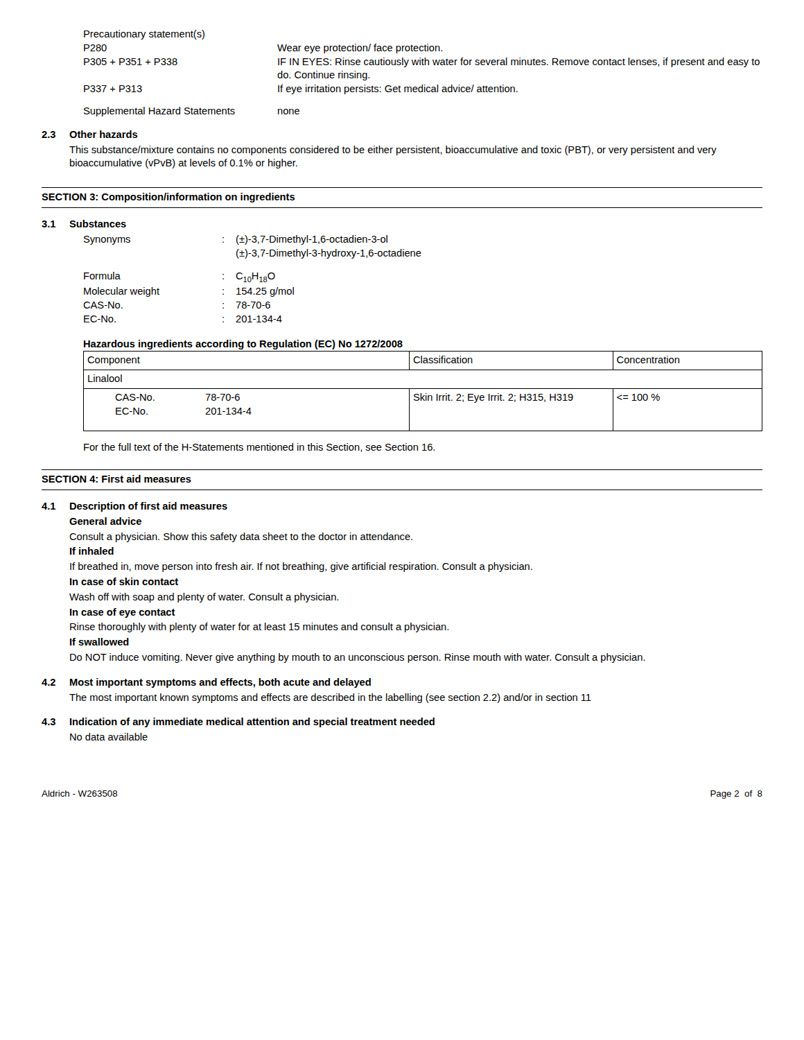Precautionary statement(s)
P280
Wear eye protection/ face protection.
P305 + P351 + P338
IF IN EYES: Rinse cautiously with water for several minutes. Remove contact lenses, if present and easy to do. Continue rinsing.
P337 + P313
If eye irritation persists: Get medical advice/ attention.
Supplemental Hazard Statements
none
2.3
Other hazards
This substance/mixture contains no components considered to be either persistent, bioaccumulative and toxic (PBT), or very persistent and very bioaccumulative (vPvB) at levels of 0.1% or higher.
SECTION 3: Composition/information on ingredients
3.1
Substances
| Synonyms | : | (±)-3,7-Dimethyl-1,6-octadien-3-ol (±)-3,7-Dimethyl-3-hydroxy-1,6-octadiene |
| Formula | : | C 10 H 18 O |
| Molecular weight | : | 154.25 g/mol |
| CAS-No. | : | 78-70-6 |
| EC-No. | : | 201-134-4 |
Hazardous ingredients according to Regulation (EC) No 1272/2008
| Component | Classification | Concentration |
| --- | --- | --- |
| Linalool |
| CAS-No. 78-70-6 EC-No. 201-134-4 | Skin Irrit. 2; Eye Irrit. 2; H315, H319 | <= 100 % |
For the full text of the H-Statements mentioned in this Section, see Section 16.
SECTION 4: First aid measures
4.1
Description of first aid measures
General advice
Consult a physician. Show this safety data sheet to the doctor in attendance.
If inhaled
If breathed in, move person into fresh air. If not breathing, give artificial respiration. Consult a physician.
In case of skin contact
Wash off with soap and plenty of water. Consult a physician.
In case of eye contact
Rinse thoroughly with plenty of water for at least 15 minutes and consult a physician.
If swallowed
Do NOT induce vomiting. Never give anything by mouth to an unconscious person. Rinse mouth with water. Consult a physician.
4.2
Most important symptoms and effects, both acute and delayed
The most important known symptoms and effects are described in the labelling (see section 2.2) and/or in section 11
4.3
Indication of any immediate medical attention and special treatment needed
No data available
Aldrich - W263508
Page 2 of 8